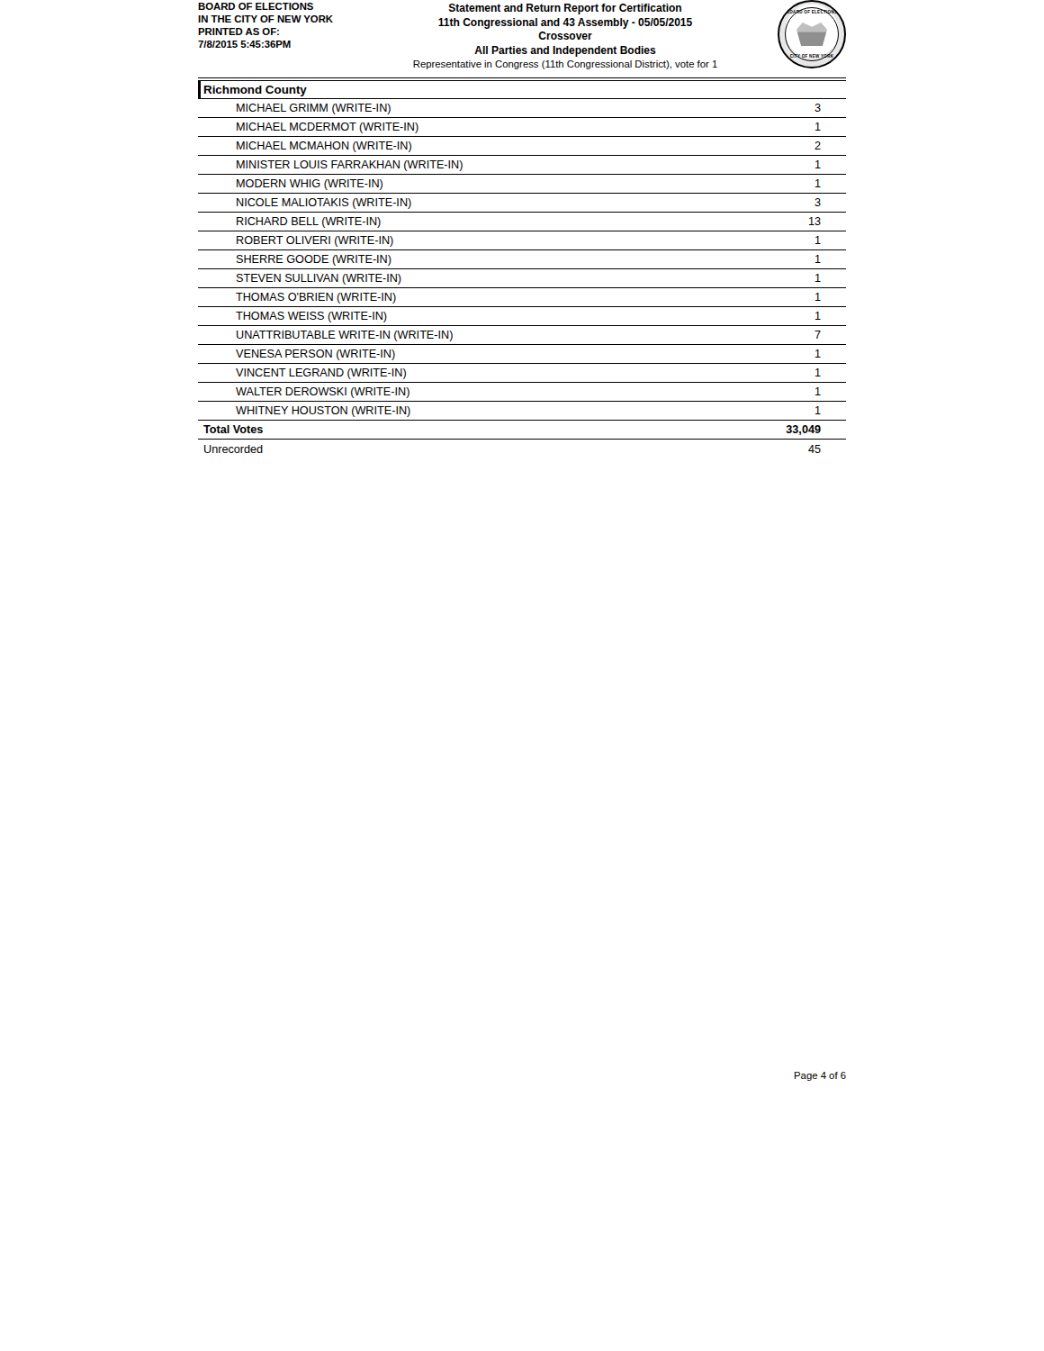BOARD OF ELECTIONS
IN THE CITY OF NEW YORK
PRINTED AS OF:
7/8/2015 5:45:36PM
Statement and Return Report for Certification
11th Congressional and 43 Assembly - 05/05/2015
Crossover
All Parties and Independent Bodies
Representative in Congress (11th Congressional District), vote for 1
BOARD OF ELECTIONS
CITY OF NEW YORK
Richmond County
| MICHAEL GRIMM (WRITE-IN) | 3 |
| MICHAEL MCDERMOT (WRITE-IN) | 1 |
| MICHAEL MCMAHON (WRITE-IN) | 2 |
| MINISTER LOUIS FARRAKHAN (WRITE-IN) | 1 |
| MODERN WHIG (WRITE-IN) | 1 |
| NICOLE MALIOTAKIS (WRITE-IN) | 3 |
| RICHARD BELL (WRITE-IN) | 13 |
| ROBERT OLIVERI (WRITE-IN) | 1 |
| SHERRE GOODE (WRITE-IN) | 1 |
| STEVEN SULLIVAN (WRITE-IN) | 1 |
| THOMAS O'BRIEN (WRITE-IN) | 1 |
| THOMAS WEISS (WRITE-IN) | 1 |
| UNATTRIBUTABLE WRITE-IN (WRITE-IN) | 7 |
| VENESA PERSON (WRITE-IN) | 1 |
| VINCENT LEGRAND (WRITE-IN) | 1 |
| WALTER DEROWSKI (WRITE-IN) | 1 |
| WHITNEY HOUSTON (WRITE-IN) | 1 |
| Total Votes | 33,049 |
| Unrecorded | 45 |
Page 4 of 6